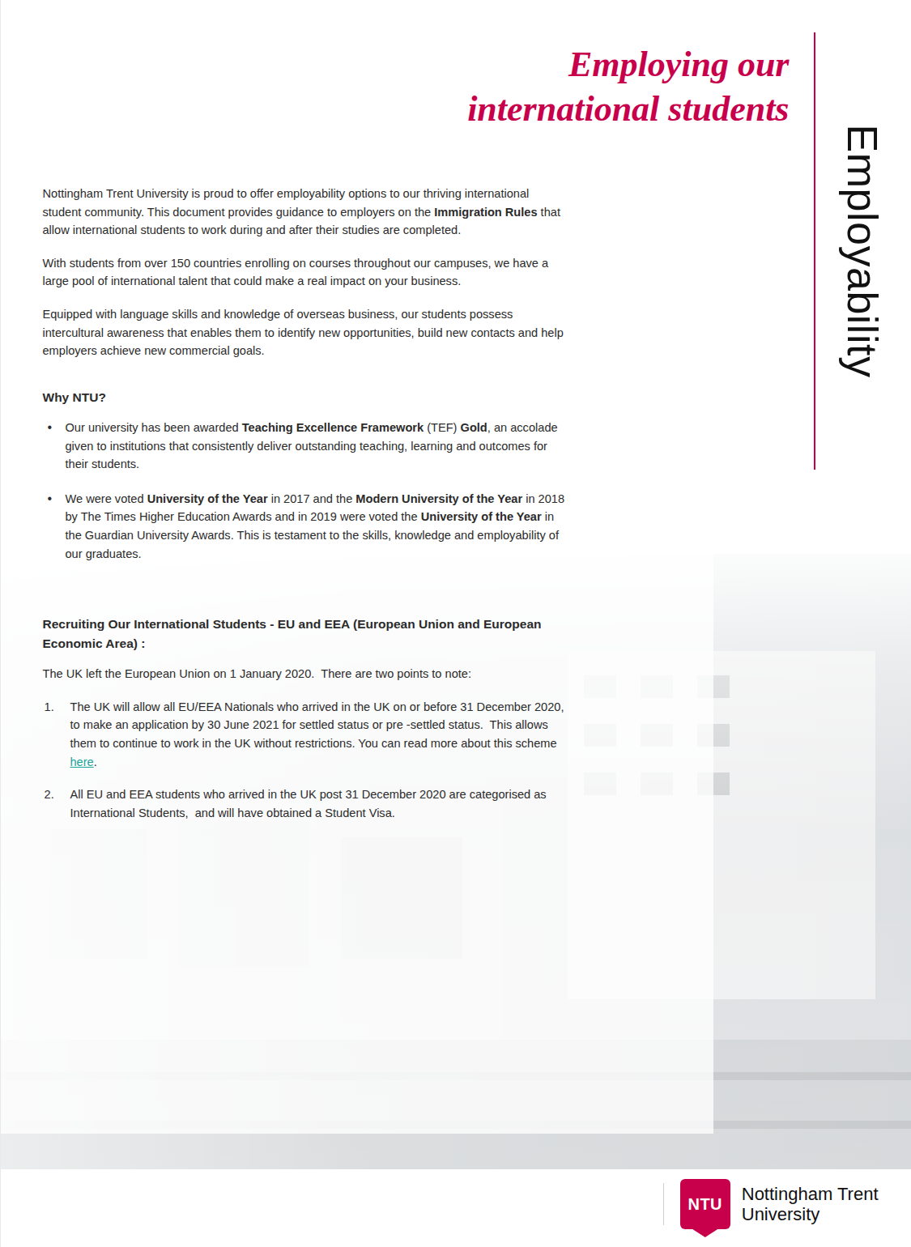Employability
Employing our
international students
Nottingham Trent University is proud to offer employability options to our thriving international student community. This document provides guidance to employers on the Immigration Rules that allow international students to work during and after their studies are completed.
With students from over 150 countries enrolling on courses throughout our campuses, we have a large pool of international talent that could make a real impact on your business.
Equipped with language skills and knowledge of overseas business, our students possess intercultural awareness that enables them to identify new opportunities, build new contacts and help employers achieve new commercial goals.
Why NTU?
Our university has been awarded Teaching Excellence Framework (TEF) Gold, an accolade given to institutions that consistently deliver outstanding teaching, learning and outcomes for their students.
We were voted University of the Year in 2017 and the Modern University of the Year in 2018 by The Times Higher Education Awards and in 2019 were voted the University of the Year in the Guardian University Awards. This is testament to the skills, knowledge and employability of our graduates.
Recruiting Our International Students - EU and EEA (European Union and European Economic Area) :
The UK left the European Union on 1 January 2020. There are two points to note:
The UK will allow all EU/EEA Nationals who arrived in the UK on or before 31 December 2020, to make an application by 30 June 2021 for settled status or pre -settled status. This allows them to continue to work in the UK without restrictions. You can read more about this scheme here.
All EU and EEA students who arrived in the UK post 31 December 2020 are categorised as International Students, and will have obtained a Student Visa.
NTU
Nottingham Trent
University